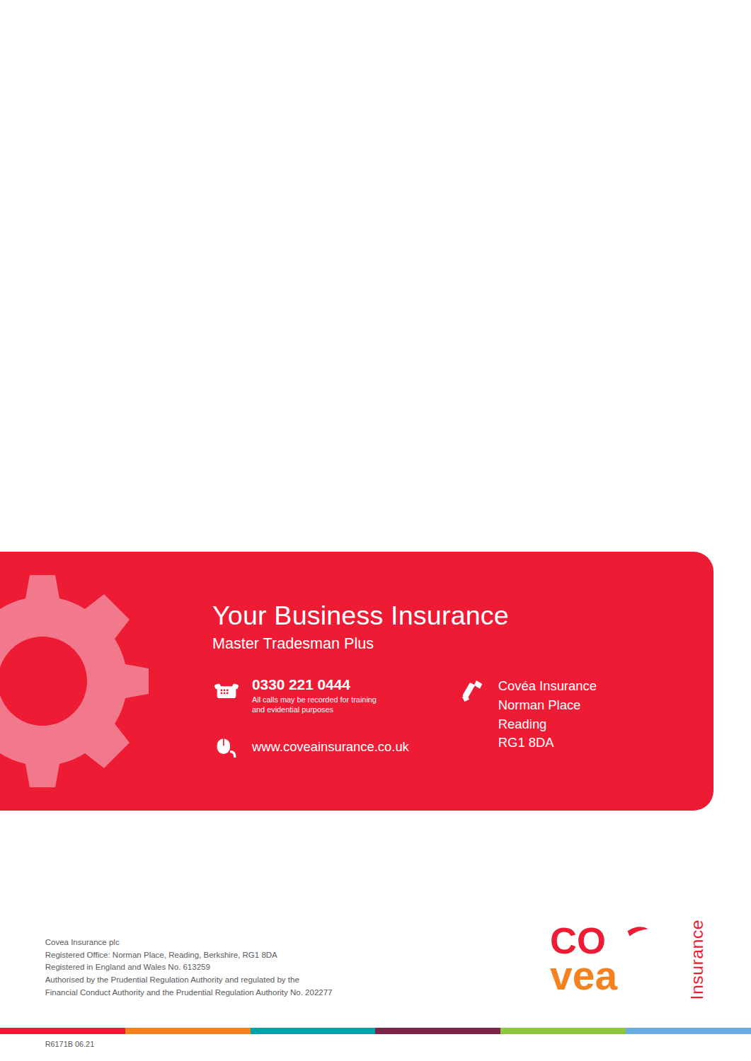Your Business Insurance
Master Tradesman Plus
0330 221 0444
All calls may be recorded for training
and evidential purposes
www.coveainsurance.co.uk
Covéa Insurance
Norman Place
Reading
RG1 8DA
Covea Insurance plc
Registered Office: Norman Place, Reading, Berkshire, RG1 8DA
Registered in England and Wales No. 613259
Authorised by the Prudential Regulation Authority and regulated by the
Financial Conduct Authority and the Prudential Regulation Authority No. 202277
CO vea Insurance
R6171B 06.21